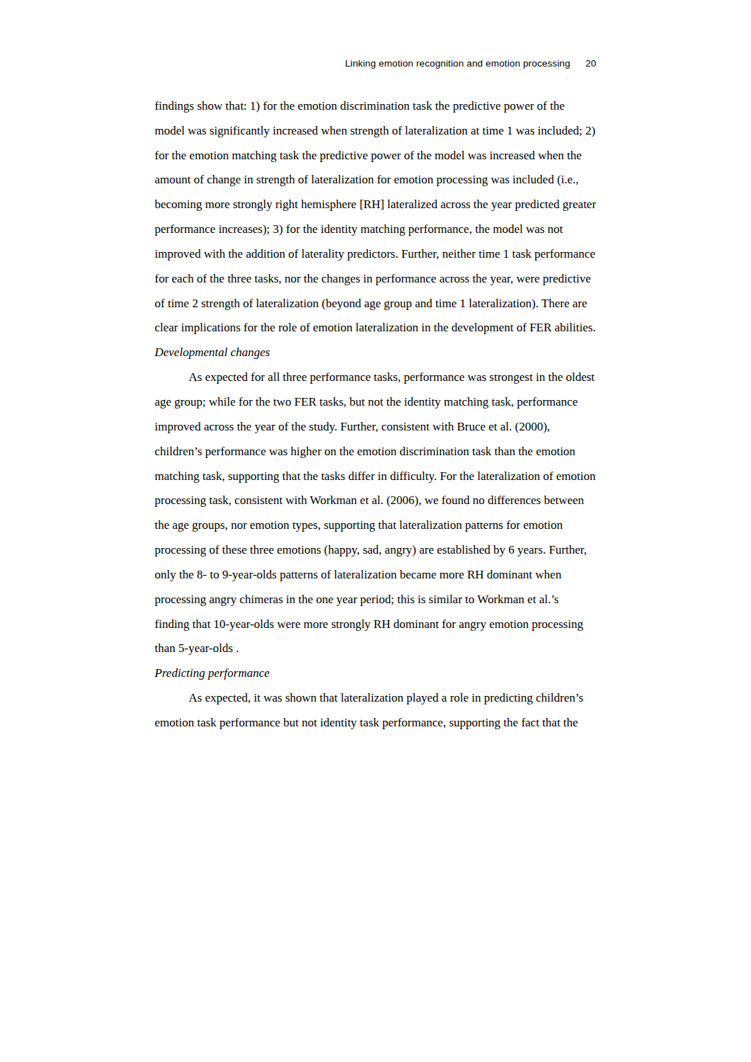Linking emotion recognition and emotion processing20
findings show that: 1) for the emotion discrimination task the predictive power of the model was significantly increased when strength of lateralization at time 1 was included; 2) for the emotion matching task the predictive power of the model was increased when the amount of change in strength of lateralization for emotion processing was included (i.e., becoming more strongly right hemisphere [RH] lateralized across the year predicted greater performance increases); 3) for the identity matching performance, the model was not improved with the addition of laterality predictors. Further, neither time 1 task performance for each of the three tasks, nor the changes in performance across the year, were predictive of time 2 strength of lateralization (beyond age group and time 1 lateralization). There are clear implications for the role of emotion lateralization in the development of FER abilities.
Developmental changes
As expected for all three performance tasks, performance was strongest in the oldest age group; while for the two FER tasks, but not the identity matching task, performance improved across the year of the study. Further, consistent with Bruce et al. (2000), children’s performance was higher on the emotion discrimination task than the emotion matching task, supporting that the tasks differ in difficulty. For the lateralization of emotion processing task, consistent with Workman et al. (2006), we found no differences between the age groups, nor emotion types, supporting that lateralization patterns for emotion processing of these three emotions (happy, sad, angry) are established by 6 years. Further, only the 8- to 9-year-olds patterns of lateralization became more RH dominant when processing angry chimeras in the one year period; this is similar to Workman et al.’s finding that 10-year-olds were more strongly RH dominant for angry emotion processing than 5-year-olds .
Predicting performance
As expected, it was shown that lateralization played a role in predicting children’s emotion task performance but not identity task performance, supporting the fact that the